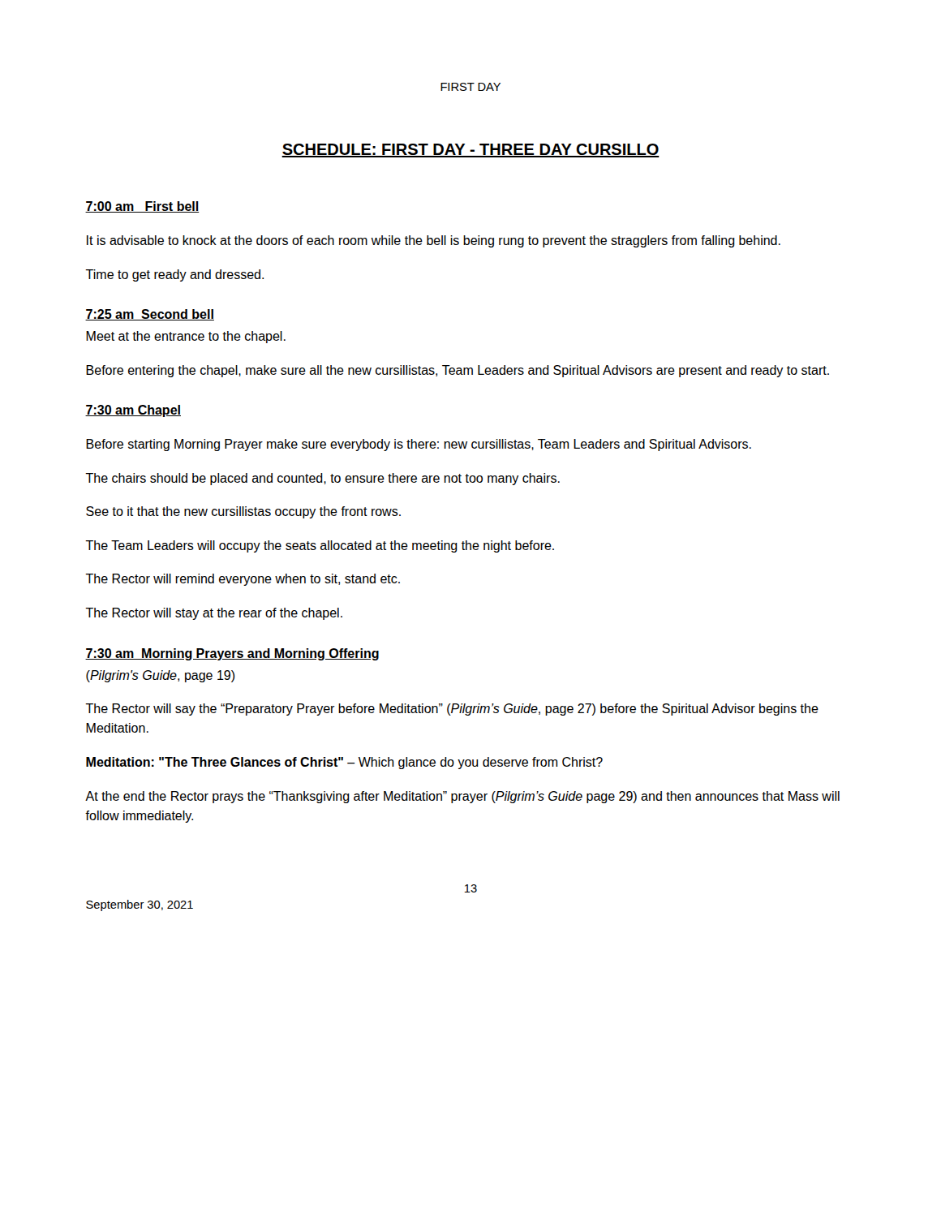FIRST DAY
SCHEDULE: FIRST DAY - THREE DAY CURSILLO
7:00 am First bell
It is advisable to knock at the doors of each room while the bell is being rung to prevent the stragglers from falling behind.
Time to get ready and dressed.
7:25 am Second bell
Meet at the entrance to the chapel.
Before entering the chapel, make sure all the new cursillistas, Team Leaders and Spiritual Advisors are present and ready to start.
7:30 am Chapel
Before starting Morning Prayer make sure everybody is there: new cursillistas, Team Leaders and Spiritual Advisors.
The chairs should be placed and counted, to ensure there are not too many chairs.
See to it that the new cursillistas occupy the front rows.
The Team Leaders will occupy the seats allocated at the meeting the night before.
The Rector will remind everyone when to sit, stand etc.
The Rector will stay at the rear of the chapel.
7:30 am Morning Prayers and Morning Offering
(Pilgrim's Guide, page 19)
The Rector will say the “Preparatory Prayer before Meditation” (Pilgrim’s Guide, page 27) before the Spiritual Advisor begins the Meditation.
Meditation: "The Three Glances of Christ" – Which glance do you deserve from Christ?
At the end the Rector prays the “Thanksgiving after Meditation” prayer (Pilgrim’s Guide page 29) and then announces that Mass will follow immediately.
13 September 30, 2021